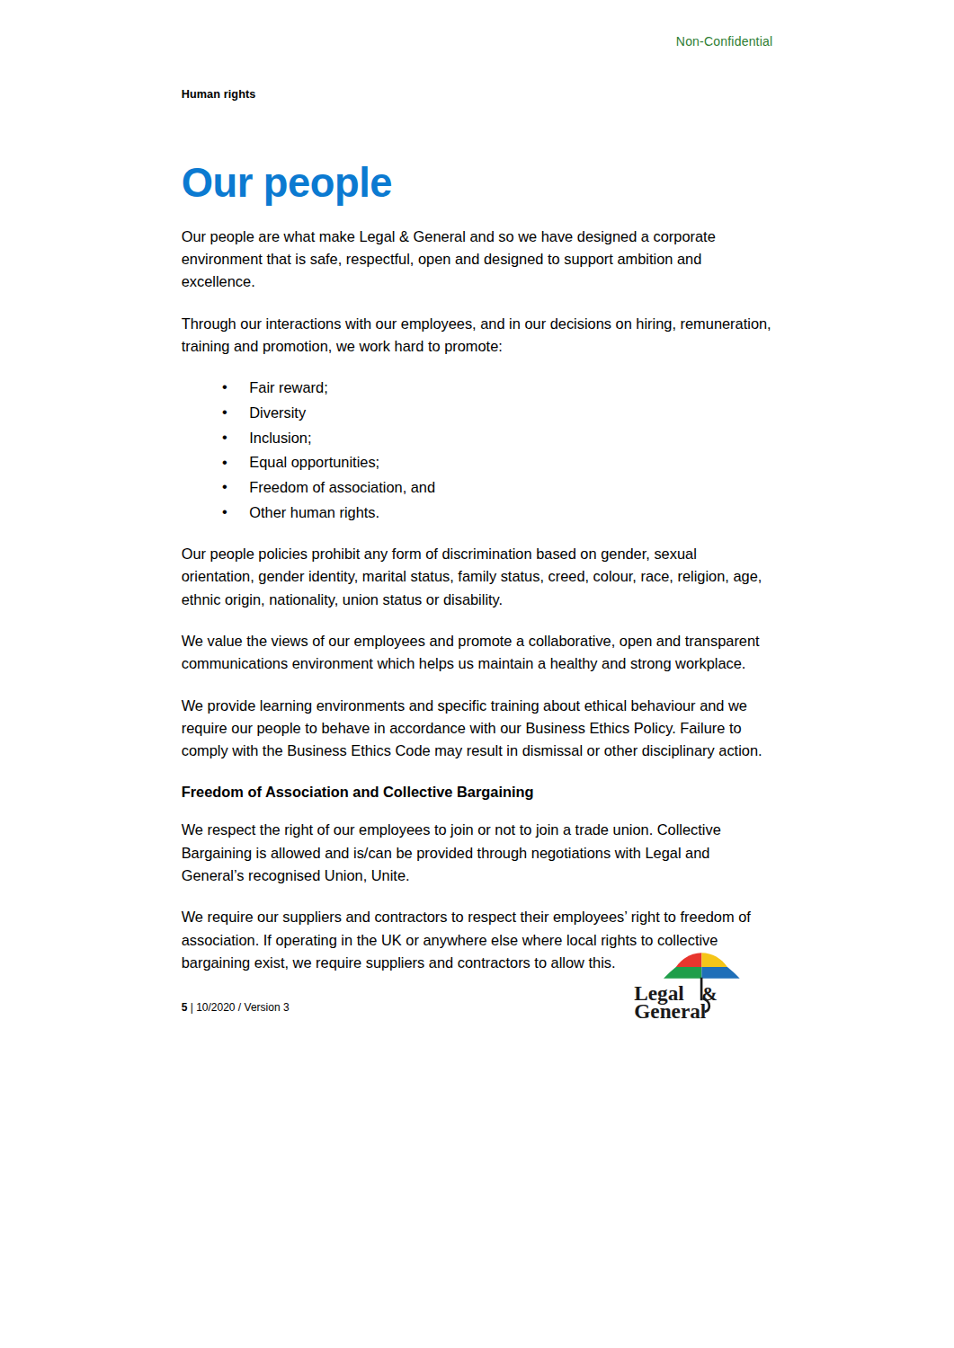Non-Confidential
Human rights
Our people
Our people are what make Legal & General and so we have designed a corporate environment that is safe, respectful, open and designed to support ambition and excellence.
Through our interactions with our employees, and in our decisions on hiring, remuneration, training and promotion, we work hard to promote:
Fair reward;
Diversity
Inclusion;
Equal opportunities;
Freedom of association, and
Other human rights.
Our people policies prohibit any form of discrimination based on gender, sexual orientation, gender identity, marital status, family status, creed, colour, race, religion, age, ethnic origin, nationality, union status or disability.
We value the views of our employees and promote a collaborative, open and transparent communications environment which helps us maintain a healthy and strong workplace.
We provide learning environments and specific training about ethical behaviour and we require our people to behave in accordance with our Business Ethics Policy. Failure to comply with the Business Ethics Code may result in dismissal or other disciplinary action.
Freedom of Association and Collective Bargaining
We respect the right of our employees to join or not to join a trade union. Collective Bargaining is allowed and is/can be provided through negotiations with Legal and General’s recognised Union, Unite.
We require our suppliers and contractors to respect their employees’ right to freedom of association. If operating in the UK or anywhere else where local rights to collective bargaining exist, we require suppliers and contractors to allow this.
5 | 10/2020 / Version 3
Legal & General